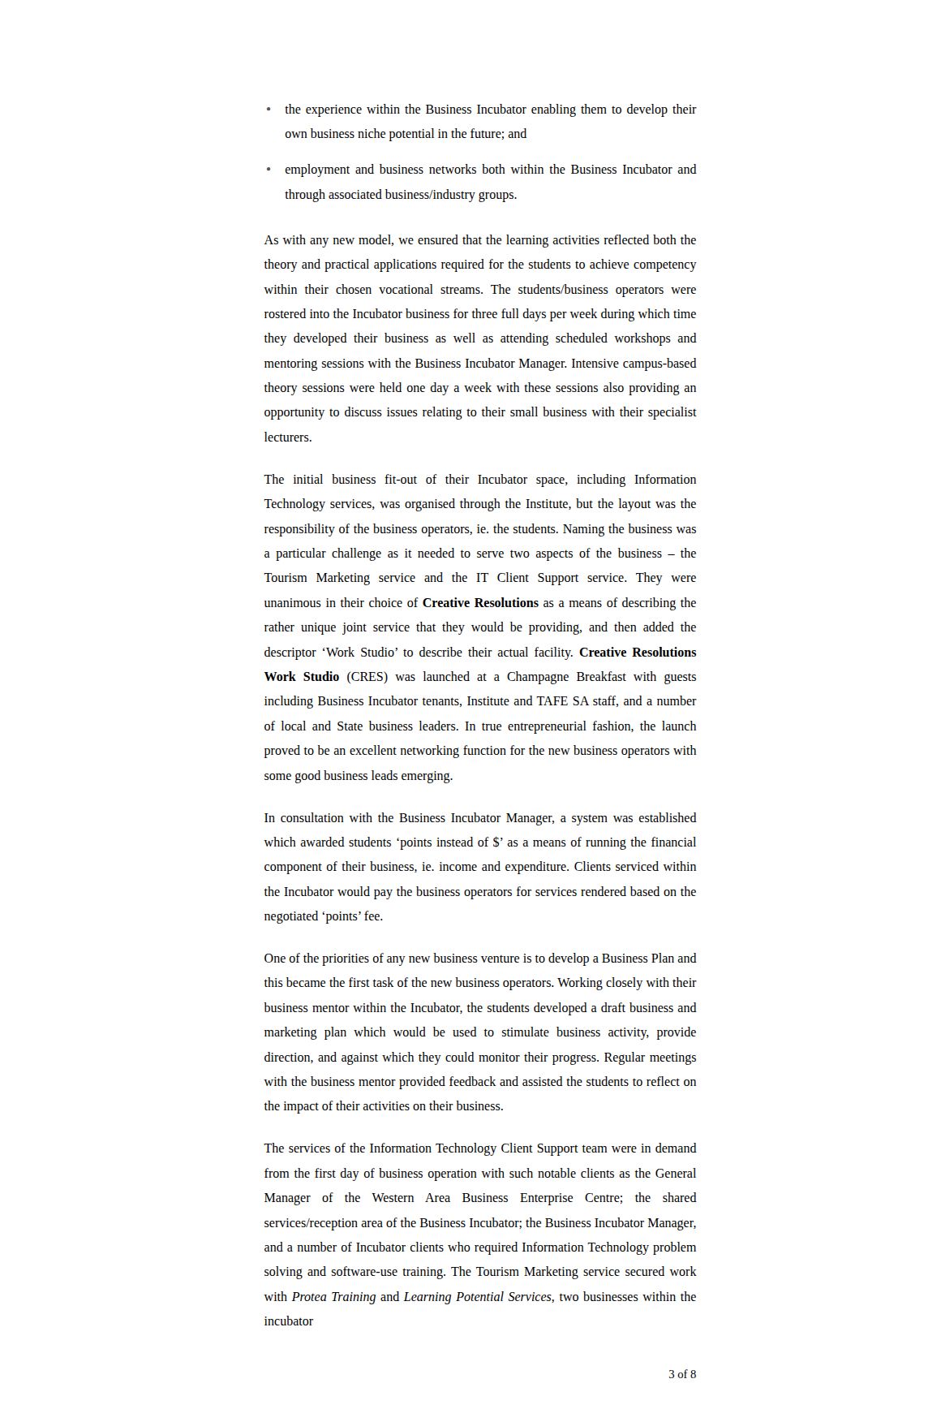the experience within the Business Incubator enabling them to develop their own business niche potential in the future; and
employment and business networks both within the Business Incubator and through associated business/industry groups.
As with any new model, we ensured that the learning activities reflected both the theory and practical applications required for the students to achieve competency within their chosen vocational streams. The students/business operators were rostered into the Incubator business for three full days per week during which time they developed their business as well as attending scheduled workshops and mentoring sessions with the Business Incubator Manager. Intensive campus-based theory sessions were held one day a week with these sessions also providing an opportunity to discuss issues relating to their small business with their specialist lecturers.
The initial business fit-out of their Incubator space, including Information Technology services, was organised through the Institute, but the layout was the responsibility of the business operators, ie. the students. Naming the business was a particular challenge as it needed to serve two aspects of the business – the Tourism Marketing service and the IT Client Support service. They were unanimous in their choice of Creative Resolutions as a means of describing the rather unique joint service that they would be providing, and then added the descriptor ‘Work Studio’ to describe their actual facility. Creative Resolutions Work Studio (CRES) was launched at a Champagne Breakfast with guests including Business Incubator tenants, Institute and TAFE SA staff, and a number of local and State business leaders. In true entrepreneurial fashion, the launch proved to be an excellent networking function for the new business operators with some good business leads emerging.
In consultation with the Business Incubator Manager, a system was established which awarded students ‘points instead of $’ as a means of running the financial component of their business, ie. income and expenditure. Clients serviced within the Incubator would pay the business operators for services rendered based on the negotiated ‘points’ fee.
One of the priorities of any new business venture is to develop a Business Plan and this became the first task of the new business operators. Working closely with their business mentor within the Incubator, the students developed a draft business and marketing plan which would be used to stimulate business activity, provide direction, and against which they could monitor their progress. Regular meetings with the business mentor provided feedback and assisted the students to reflect on the impact of their activities on their business.
The services of the Information Technology Client Support team were in demand from the first day of business operation with such notable clients as the General Manager of the Western Area Business Enterprise Centre; the shared services/reception area of the Business Incubator; the Business Incubator Manager, and a number of Incubator clients who required Information Technology problem solving and software-use training. The Tourism Marketing service secured work with Protea Training and Learning Potential Services, two businesses within the incubator
3 of 8